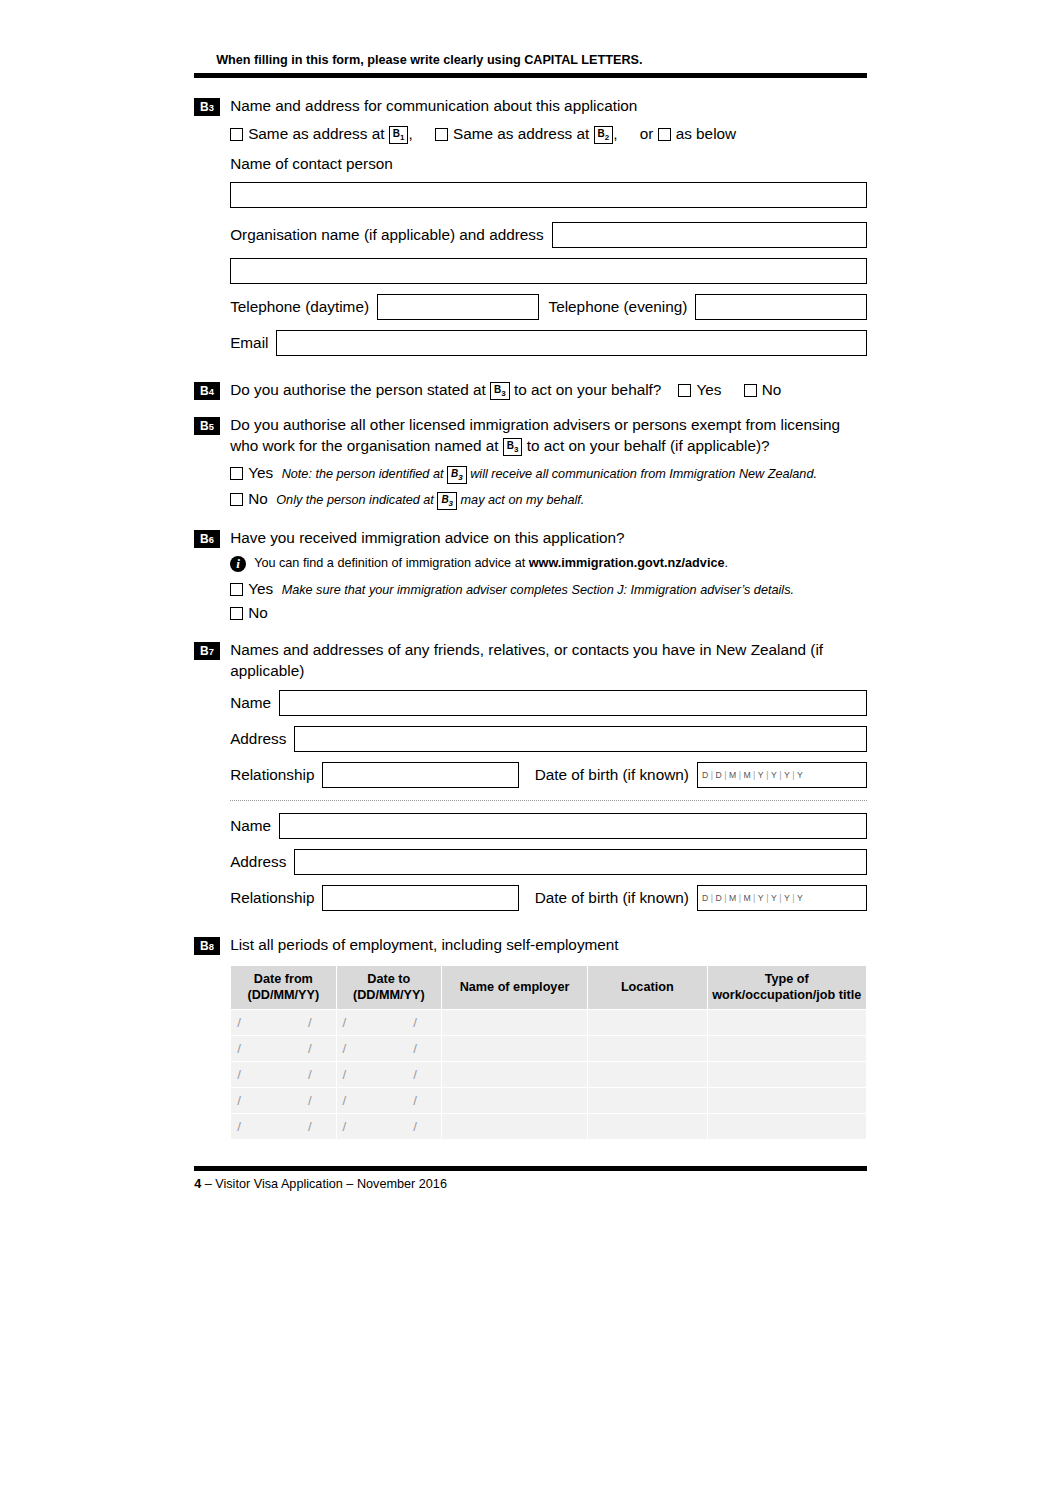When filling in this form, please write clearly using CAPITAL LETTERS.
B3
Name and address for communication about this application
Same as address at B1, Same as address at B2, or as below
Name of contact person
Organisation name (if applicable) and address
Telephone (daytime)
Telephone (evening)
Email
B4
Do you authorise the person stated at B3 to act on your behalf? Yes No
B5
Do you authorise all other licensed immigration advisers or persons exempt from licensing who work for the organisation named at B3 to act on your behalf (if applicable)?
Yes Note: the person identified at B3 will receive all communication from Immigration New Zealand.
No Only the person indicated at B3 may act on my behalf.
B6
Have you received immigration advice on this application?
i
You can find a definition of immigration advice at www.immigration.govt.nz/advice.
Yes Make sure that your immigration adviser completes Section J: Immigration adviser’s details.
No
B7
Names and addresses of any friends, relatives, or contacts you have in New Zealand (if applicable)
Name
Address
Relationship Date of birth (if known) D|D| M|M| Y|Y| Y|Y
Name
Address
Relationship Date of birth (if known) D|D| M|M| Y|Y| Y|Y
B8
List all periods of employment, including self-employment
| Date from (DD/MM/YY) | Date to (DD/MM/YY) | Name of employer | Location | Type of work/occupation/job title |
| --- | --- | --- | --- | --- |
| / / | / / | | | |
| / / | / / | | | |
| / / | / / | | | |
| / / | / / | | | |
| / / | / / | | | |
4 – Visitor Visa Application – November 2016